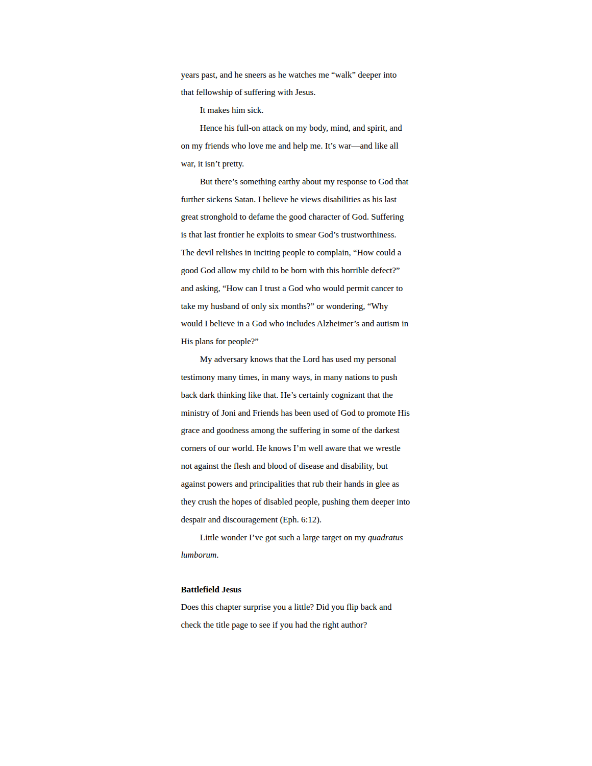years past, and he sneers as he watches me “walk” deeper into that fellowship of suffering with Jesus.
It makes him sick.
Hence his full-on attack on my body, mind, and spirit, and on my friends who love me and help me. It’s war—and like all war, it isn’t pretty.
But there’s something earthy about my response to God that further sickens Satan. I believe he views disabilities as his last great stronghold to defame the good character of God. Suffering is that last frontier he exploits to smear God’s trustworthiness. The devil relishes in inciting people to complain, “How could a good God allow my child to be born with this horrible defect?” and asking, “How can I trust a God who would permit cancer to take my husband of only six months?” or wondering, “Why would I believe in a God who includes Alzheimer’s and autism in His plans for people?”
My adversary knows that the Lord has used my personal testimony many times, in many ways, in many nations to push back dark thinking like that. He’s certainly cognizant that the ministry of Joni and Friends has been used of God to promote His grace and goodness among the suffering in some of the darkest corners of our world. He knows I’m well aware that we wrestle not against the flesh and blood of disease and disability, but against powers and principalities that rub their hands in glee as they crush the hopes of disabled people, pushing them deeper into despair and discouragement (Eph. 6:12).
Little wonder I’ve got such a large target on my quadratus lumborum.
Battlefield Jesus
Does this chapter surprise you a little? Did you flip back and check the title page to see if you had the right author?